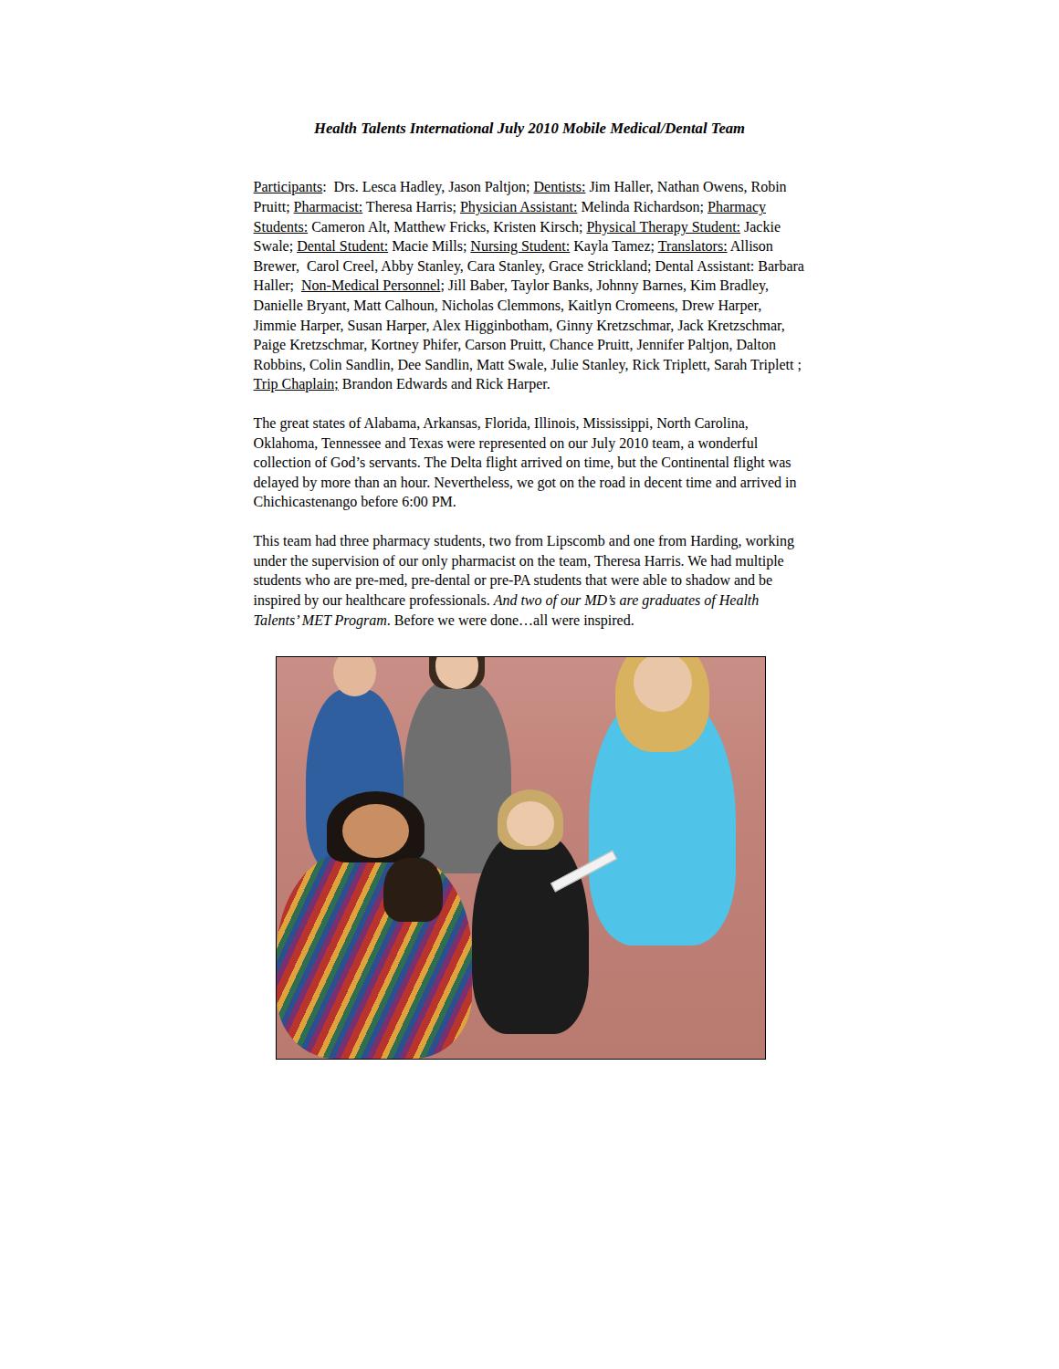Health Talents International July 2010 Mobile Medical/Dental Team
Participants: Drs. Lesca Hadley, Jason Paltjon; Dentists: Jim Haller, Nathan Owens, Robin Pruitt; Pharmacist: Theresa Harris; Physician Assistant: Melinda Richardson; Pharmacy Students: Cameron Alt, Matthew Fricks, Kristen Kirsch; Physical Therapy Student: Jackie Swale; Dental Student: Macie Mills; Nursing Student: Kayla Tamez; Translators: Allison Brewer, Carol Creel, Abby Stanley, Cara Stanley, Grace Strickland; Dental Assistant: Barbara Haller; Non-Medical Personnel; Jill Baber, Taylor Banks, Johnny Barnes, Kim Bradley, Danielle Bryant, Matt Calhoun, Nicholas Clemmons, Kaitlyn Cromeens, Drew Harper, Jimmie Harper, Susan Harper, Alex Higginbotham, Ginny Kretzschmar, Jack Kretzschmar, Paige Kretzschmar, Kortney Phifer, Carson Pruitt, Chance Pruitt, Jennifer Paltjon, Dalton Robbins, Colin Sandlin, Dee Sandlin, Matt Swale, Julie Stanley, Rick Triplett, Sarah Triplett ; Trip Chaplain; Brandon Edwards and Rick Harper.
The great states of Alabama, Arkansas, Florida, Illinois, Mississippi, North Carolina, Oklahoma, Tennessee and Texas were represented on our July 2010 team, a wonderful collection of God’s servants. The Delta flight arrived on time, but the Continental flight was delayed by more than an hour. Nevertheless, we got on the road in decent time and arrived in Chichicastenango before 6:00 PM.
This team had three pharmacy students, two from Lipscomb and one from Harding, working under the supervision of our only pharmacist on the team, Theresa Harris. We had multiple students who are pre-med, pre-dental or pre-PA students that were able to shadow and be inspired by our healthcare professionals. And two of our MD’s are graduates of Health Talents’ MET Program. Before we were done…all were inspired.